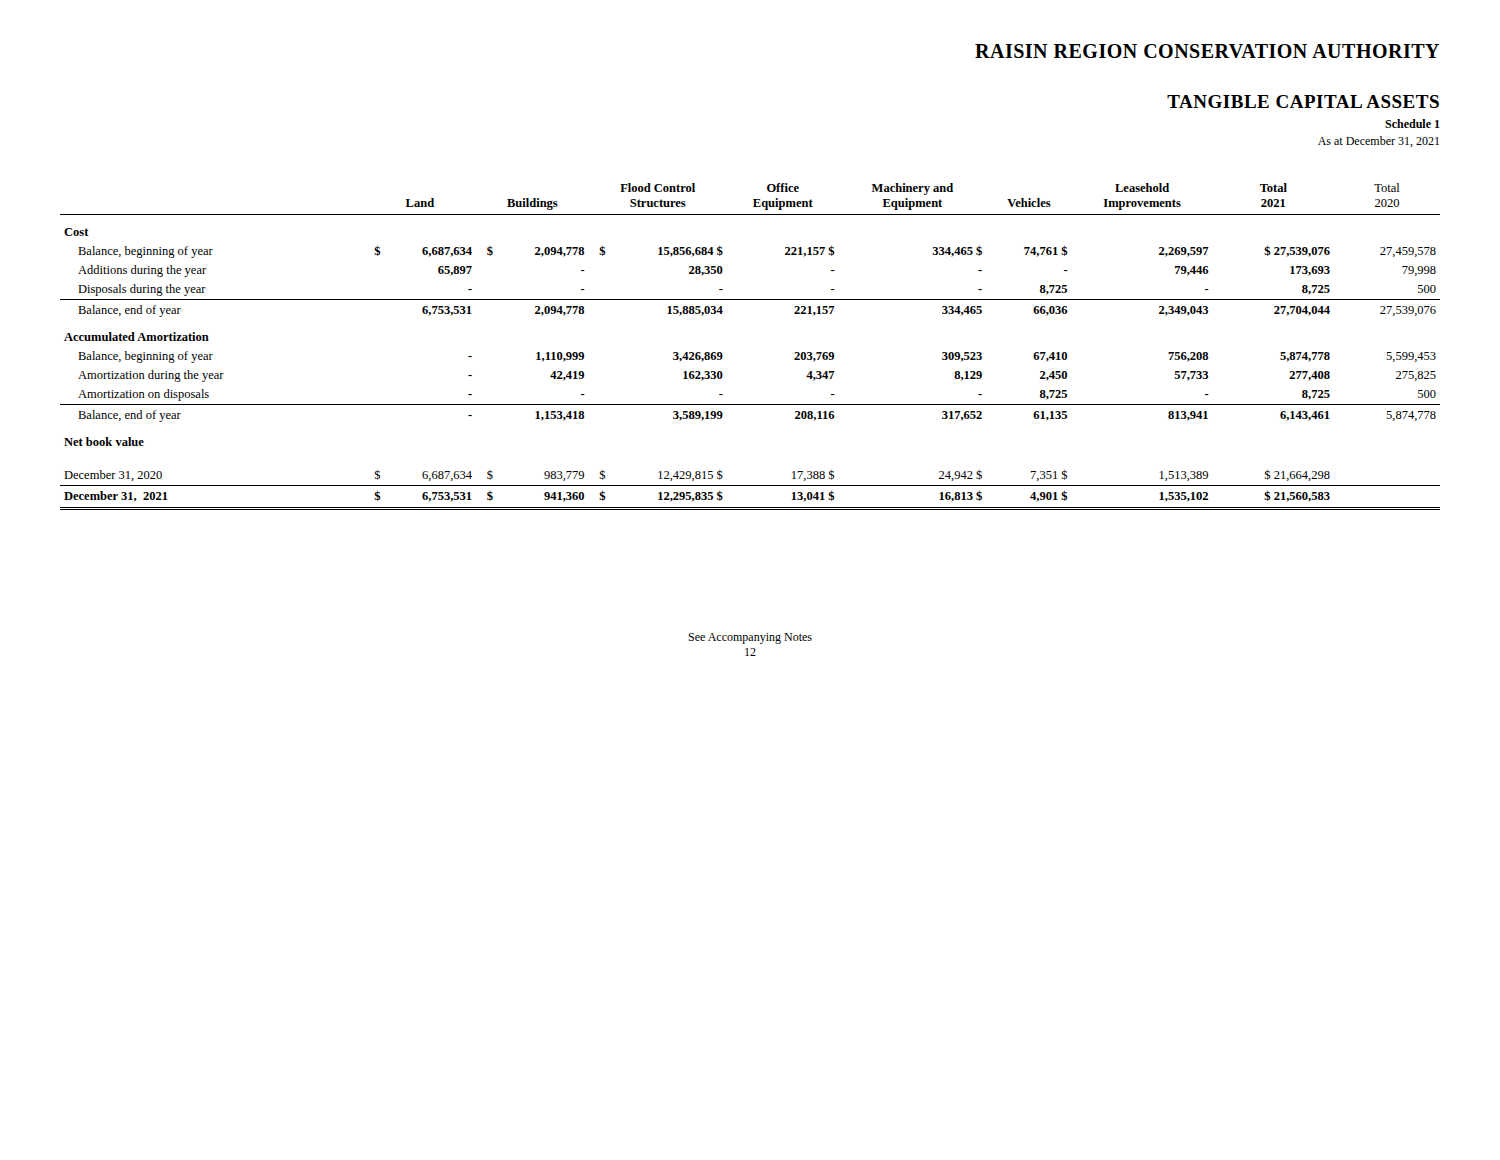RAISIN REGION CONSERVATION AUTHORITY
TANGIBLE CAPITAL ASSETS
Schedule 1
As at December 31, 2021
| | Land | Buildings | Flood Control Structures | Office Equipment | Machinery and Equipment | Vehicles | Leasehold Improvements | Total 2021 | Total 2020 |
| --- | --- | --- | --- | --- | --- | --- | --- | --- | --- |
| Cost |
| Balance, beginning of year | $ | 6,687,634 | $ | 2,094,778 | $ | 15,856,684 $ | 221,157 $ | 334,465 $ | 74,761 $ | 2,269,597 | $ 27,539,076 | 27,459,578 |
| Additions during the year | | 65,897 | | - | | 28,350 | - | - | - | 79,446 | 173,693 | 79,998 |
| Disposals during the year | | - | | - | | - | - | - | 8,725 | - | 8,725 | 500 |
| Balance, end of year | | 6,753,531 | | 2,094,778 | | 15,885,034 | 221,157 | 334,465 | 66,036 | 2,349,043 | 27,704,044 | 27,539,076 |
| Accumulated Amortization |
| Balance, beginning of year | | - | | 1,110,999 | | 3,426,869 | 203,769 | 309,523 | 67,410 | 756,208 | 5,874,778 | 5,599,453 |
| Amortization during the year | | - | | 42,419 | | 162,330 | 4,347 | 8,129 | 2,450 | 57,733 | 277,408 | 275,825 |
| Amortization on disposals | | - | | - | | - | - | - | 8,725 | - | 8,725 | 500 |
| Balance, end of year | | - | | 1,153,418 | | 3,589,199 | 208,116 | 317,652 | 61,135 | 813,941 | 6,143,461 | 5,874,778 |
| Net book value |
| December 31, 2020 | $ | 6,687,634 | $ | 983,779 | $ | 12,429,815 $ | 17,388 $ | 24,942 $ | 7,351 $ | 1,513,389 | $ 21,664,298 | |
| December 31, 2021 | $ | 6,753,531 | $ | 941,360 | $ | 12,295,835 $ | 13,041 $ | 16,813 $ | 4,901 $ | 1,535,102 | $ 21,560,583 | |
See Accompanying Notes
12